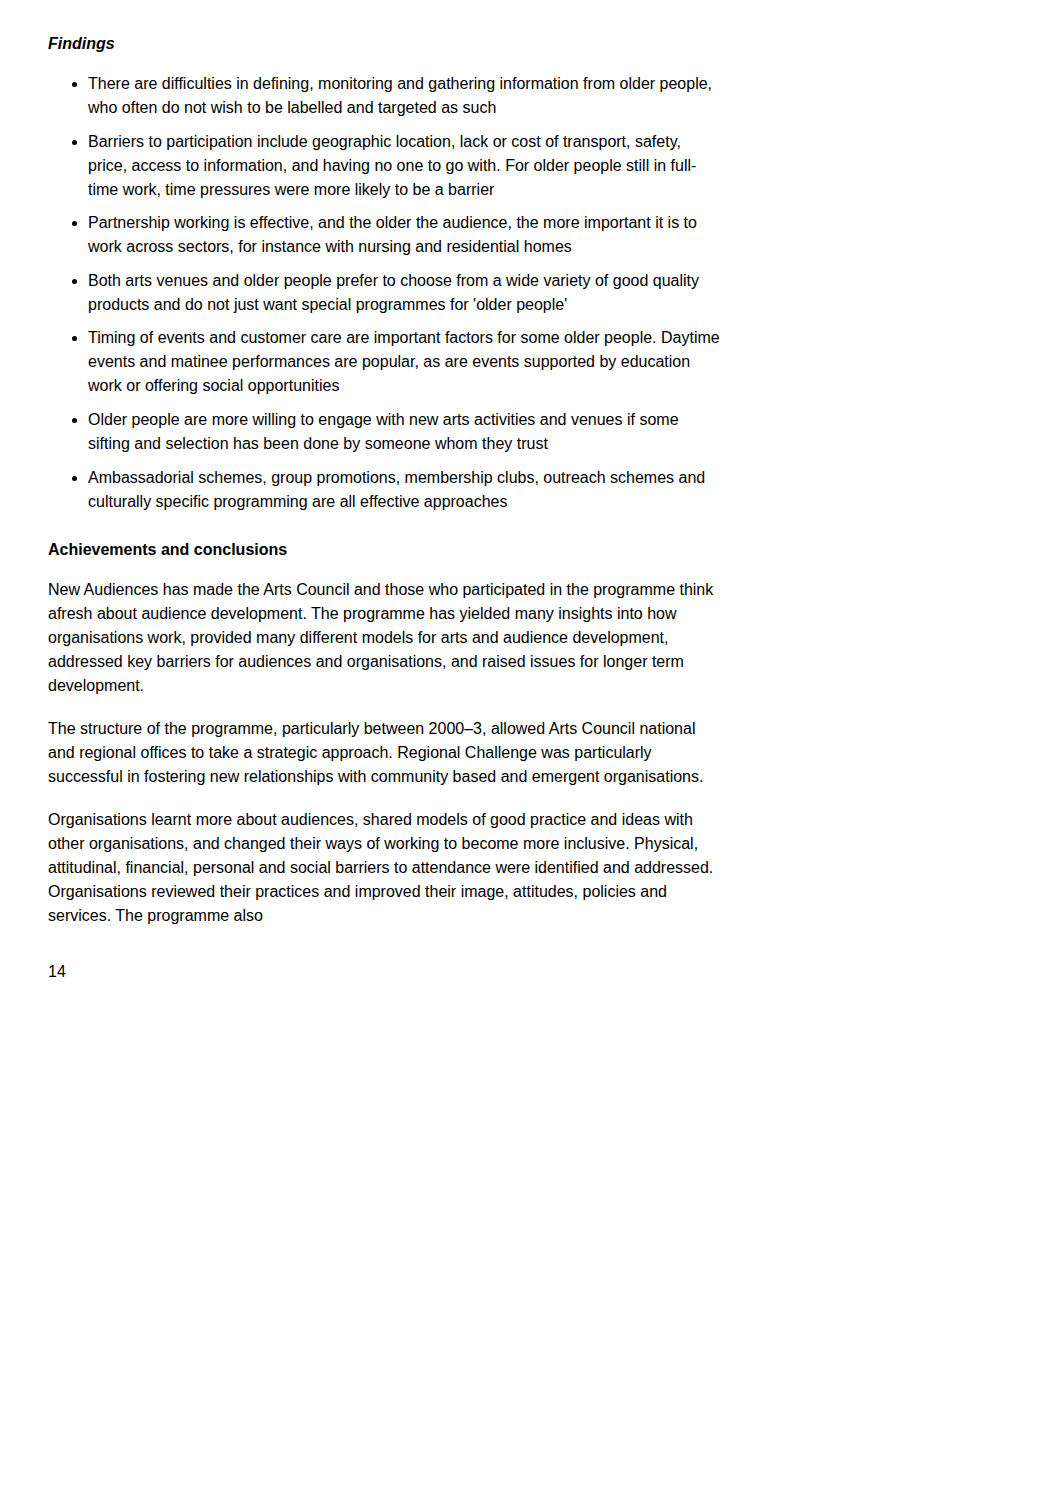Findings
There are difficulties in defining, monitoring and gathering information from older people, who often do not wish to be labelled and targeted as such
Barriers to participation include geographic location, lack or cost of transport, safety, price, access to information, and having no one to go with. For older people still in full-time work, time pressures were more likely to be a barrier
Partnership working is effective, and the older the audience, the more important it is to work across sectors, for instance with nursing and residential homes
Both arts venues and older people prefer to choose from a wide variety of good quality products and do not just want special programmes for 'older people'
Timing of events and customer care are important factors for some older people. Daytime events and matinee performances are popular, as are events supported by education work or offering social opportunities
Older people are more willing to engage with new arts activities and venues if some sifting and selection has been done by someone whom they trust
Ambassadorial schemes, group promotions, membership clubs, outreach schemes and culturally specific programming are all effective approaches
Achievements and conclusions
New Audiences has made the Arts Council and those who participated in the programme think afresh about audience development. The programme has yielded many insights into how organisations work, provided many different models for arts and audience development, addressed key barriers for audiences and organisations, and raised issues for longer term development.
The structure of the programme, particularly between 2000–3, allowed Arts Council national and regional offices to take a strategic approach. Regional Challenge was particularly successful in fostering new relationships with community based and emergent organisations.
Organisations learnt more about audiences, shared models of good practice and ideas with other organisations, and changed their ways of working to become more inclusive. Physical, attitudinal, financial, personal and social barriers to attendance were identified and addressed. Organisations reviewed their practices and improved their image, attitudes, policies and services. The programme also
14